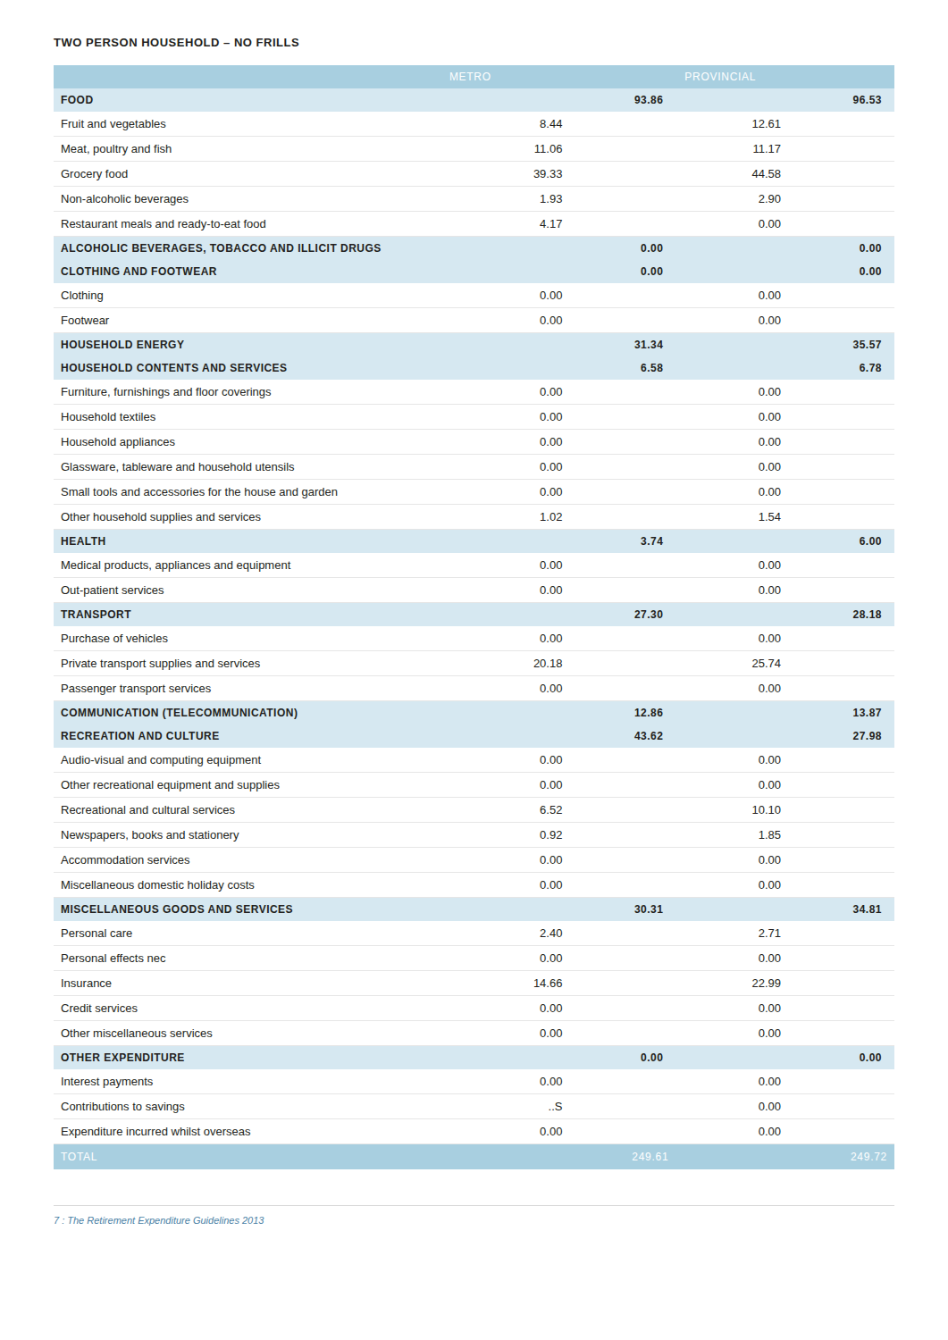Two Person Household – No Frills
| | Metro | Provincial |
| --- | --- | --- |
| Food | | 93.86 | | 96.53 |
| Fruit and vegetables | 8.44 | | 12.61 | |
| Meat, poultry and fish | 11.06 | | 11.17 | |
| Grocery food | 39.33 | | 44.58 | |
| Non-alcoholic beverages | 1.93 | | 2.90 | |
| Restaurant meals and ready-to-eat food | 4.17 | | 0.00 | |
| Alcoholic beverages, tobacco and illicit drugs | | 0.00 | | 0.00 |
| Clothing and footwear | | 0.00 | | 0.00 |
| Clothing | 0.00 | | 0.00 | |
| Footwear | 0.00 | | 0.00 | |
| Household energy | | 31.34 | | 35.57 |
| Household contents and services | | 6.58 | | 6.78 |
| Furniture, furnishings and floor coverings | 0.00 | | 0.00 | |
| Household textiles | 0.00 | | 0.00 | |
| Household appliances | 0.00 | | 0.00 | |
| Glassware, tableware and household utensils | 0.00 | | 0.00 | |
| Small tools and accessories for the house and garden | 0.00 | | 0.00 | |
| Other household supplies and services | 1.02 | | 1.54 | |
| Health | | 3.74 | | 6.00 |
| Medical products, appliances and equipment | 0.00 | | 0.00 | |
| Out-patient services | 0.00 | | 0.00 | |
| Transport | | 27.30 | | 28.18 |
| Purchase of vehicles | 0.00 | | 0.00 | |
| Private transport supplies and services | 20.18 | | 25.74 | |
| Passenger transport services | 0.00 | | 0.00 | |
| Communication (telecommunication) | | 12.86 | | 13.87 |
| Recreation and culture | | 43.62 | | 27.98 |
| Audio-visual and computing equipment | 0.00 | | 0.00 | |
| Other recreational equipment and supplies | 0.00 | | 0.00 | |
| Recreational and cultural services | 6.52 | | 10.10 | |
| Newspapers, books and stationery | 0.92 | | 1.85 | |
| Accommodation services | 0.00 | | 0.00 | |
| Miscellaneous domestic holiday costs | 0.00 | | 0.00 | |
| Miscellaneous goods and services | | 30.31 | | 34.81 |
| Personal care | 2.40 | | 2.71 | |
| Personal effects nec | 0.00 | | 0.00 | |
| Insurance | 14.66 | | 22.99 | |
| Credit services | 0.00 | | 0.00 | |
| Other miscellaneous services | 0.00 | | 0.00 | |
| Other expenditure | | 0.00 | | 0.00 |
| Interest payments | 0.00 | | 0.00 | |
| Contributions to savings | ..S | | 0.00 | |
| Expenditure incurred whilst overseas | 0.00 | | 0.00 | |
| Total | | 249.61 | | 249.72 |
7 : The Retirement Expenditure Guidelines 2013